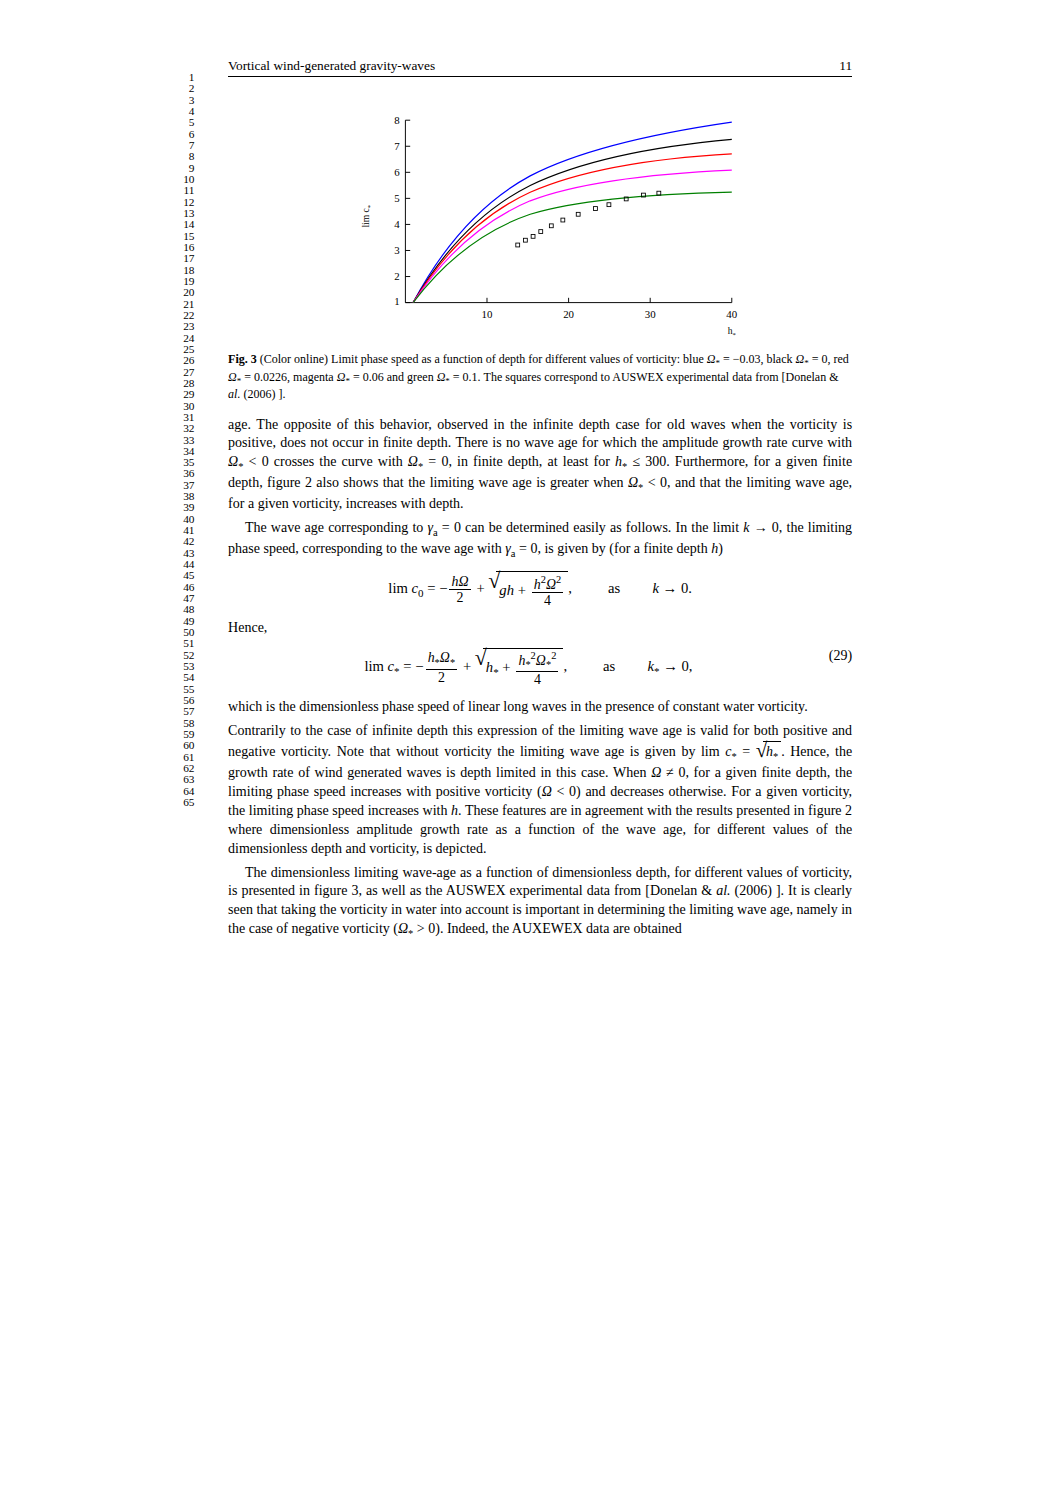1
2
3
4
5
6
7
8
9
10
11
12
13
14
15
16
17
18
19
20
21
22
23
24
25
26
27
28
29
30
31
32
33
34
35
36
37
38
39
40
41
42
43
44
45
46
47
48
49
50
51
52
53
54
55
56
57
58
59
60
61
62
63
64
65
Vortical wind-generated gravity-waves 11
1 2 3 4 5 6 7 8 10 20 30 40 h* lim c*
Fig. 3 (Color online) Limit phase speed as a function of depth for different values of vorticity: blue Ω* = −0.03, black Ω* = 0, red Ω* = 0.0226, magenta Ω* = 0.06 and green Ω* = 0.1. The squares correspond to AUSWEX experimental data from [Donelan & al. (2006) ].
age. The opposite of this behavior, observed in the infinite depth case for old waves when the vorticity is positive, does not occur in finite depth. There is no wave age for which the amplitude growth rate curve with Ω* < 0 crosses the curve with Ω* = 0, in finite depth, at least for h* ≤ 300. Furthermore, for a given finite depth, figure 2 also shows that the limiting wave age is greater when Ω* < 0, and that the limiting wave age, for a given vorticity, increases with depth.
The wave age corresponding to γa = 0 can be determined easily as follows. In the limit k → 0, the limiting phase speed, corresponding to the wave age with γa = 0, is given by (for a finite depth h)
lim c 0 = −hΩ 2 + gh + h 2 Ω 24, as k → 0.
Hence,
(29) lim c* = −h*Ω*2 + h* + h*2 Ω*24, as k* → 0,
which is the dimensionless phase speed of linear long waves in the presence of constant water vorticity.
Contrarily to the case of infinite depth this expression of the limiting wave age is valid for both positive and negative vorticity. Note that without vorticity the limiting wave age is given by lim c* = h*. Hence, the growth rate of wind generated waves is depth limited in this case. When Ω ≠ 0, for a given finite depth, the limiting phase speed increases with positive vorticity (Ω < 0) and decreases otherwise. For a given vorticity, the limiting phase speed increases with h. These features are in agreement with the results presented in figure 2 where dimensionless amplitude growth rate as a function of the wave age, for different values of the dimensionless depth and vorticity, is depicted.
The dimensionless limiting wave-age as a function of dimensionless depth, for different values of vorticity, is presented in figure 3, as well as the AUSWEX experimental data from [Donelan & al. (2006) ]. It is clearly seen that taking the vorticity in water into account is important in determining the limiting wave age, namely in the case of negative vorticity (Ω* > 0). Indeed, the AUXEWEX data are obtained